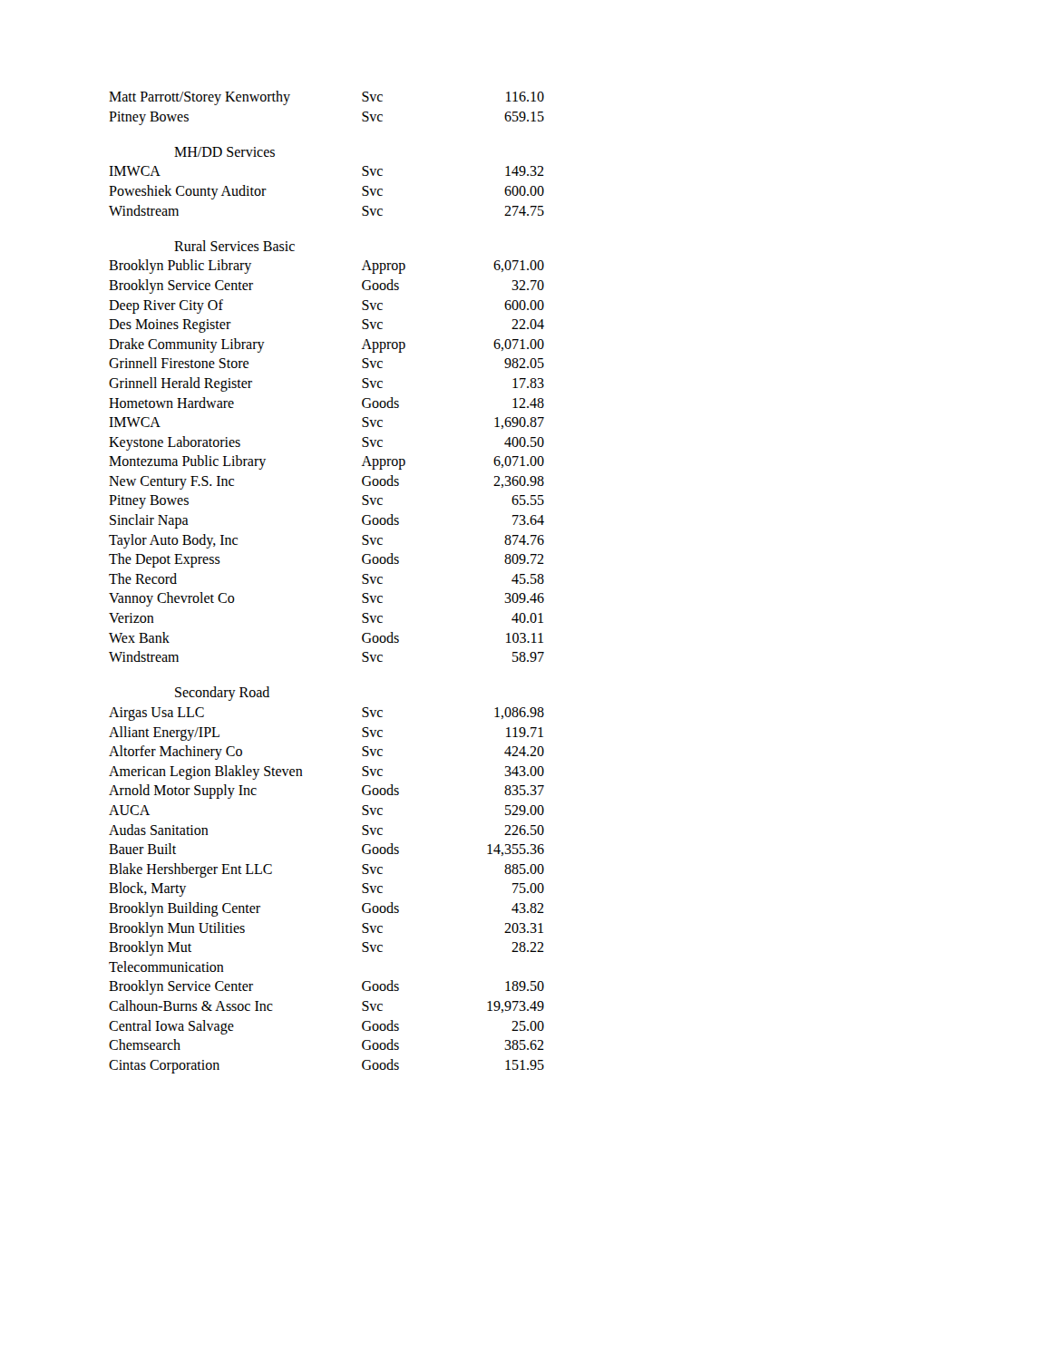| Matt Parrott/Storey Kenworthy | Svc | 116.10 |
| Pitney Bowes | Svc | 659.15 |
| MH/DD Services | | |
| IMWCA | Svc | 149.32 |
| Poweshiek County Auditor | Svc | 600.00 |
| Windstream | Svc | 274.75 |
| Rural Services Basic | | |
| Brooklyn Public Library | Approp | 6,071.00 |
| Brooklyn Service Center | Goods | 32.70 |
| Deep River City Of | Svc | 600.00 |
| Des Moines Register | Svc | 22.04 |
| Drake Community Library | Approp | 6,071.00 |
| Grinnell Firestone Store | Svc | 982.05 |
| Grinnell Herald Register | Svc | 17.83 |
| Hometown Hardware | Goods | 12.48 |
| IMWCA | Svc | 1,690.87 |
| Keystone Laboratories | Svc | 400.50 |
| Montezuma Public Library | Approp | 6,071.00 |
| New Century F.S. Inc | Goods | 2,360.98 |
| Pitney Bowes | Svc | 65.55 |
| Sinclair Napa | Goods | 73.64 |
| Taylor Auto Body, Inc | Svc | 874.76 |
| The Depot Express | Goods | 809.72 |
| The Record | Svc | 45.58 |
| Vannoy Chevrolet Co | Svc | 309.46 |
| Verizon | Svc | 40.01 |
| Wex Bank | Goods | 103.11 |
| Windstream | Svc | 58.97 |
| Secondary Road | | |
| Airgas Usa LLC | Svc | 1,086.98 |
| Alliant Energy/IPL | Svc | 119.71 |
| Altorfer Machinery Co | Svc | 424.20 |
| American Legion Blakley Steven | Svc | 343.00 |
| Arnold Motor Supply Inc | Goods | 835.37 |
| AUCA | Svc | 529.00 |
| Audas Sanitation | Svc | 226.50 |
| Bauer Built | Goods | 14,355.36 |
| Blake Hershberger Ent LLC | Svc | 885.00 |
| Block, Marty | Svc | 75.00 |
| Brooklyn Building Center | Goods | 43.82 |
| Brooklyn Mun Utilities | Svc | 203.31 |
| Brooklyn Mut Telecommunication | Svc | 28.22 |
| Brooklyn Service Center | Goods | 189.50 |
| Calhoun-Burns & Assoc Inc | Svc | 19,973.49 |
| Central Iowa Salvage | Goods | 25.00 |
| Chemsearch | Goods | 385.62 |
| Cintas Corporation | Goods | 151.95 |